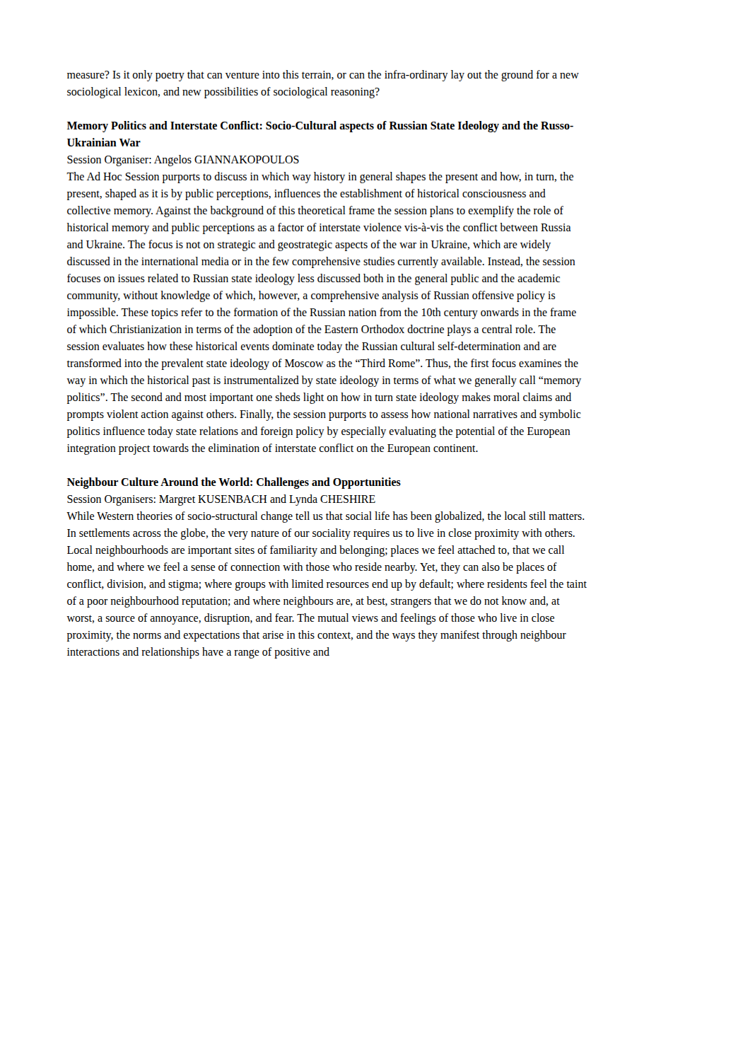measure? Is it only poetry that can venture into this terrain, or can the infra-ordinary lay out the ground for a new sociological lexicon, and new possibilities of sociological reasoning?
Memory Politics and Interstate Conflict: Socio-Cultural aspects of Russian State Ideology and the Russo-Ukrainian War
Session Organiser: Angelos GIANNAKOPOULOS
The Ad Hoc Session purports to discuss in which way history in general shapes the present and how, in turn, the present, shaped as it is by public perceptions, influences the establishment of historical consciousness and collective memory. Against the background of this theoretical frame the session plans to exemplify the role of historical memory and public perceptions as a factor of interstate violence vis-à-vis the conflict between Russia and Ukraine. The focus is not on strategic and geostrategic aspects of the war in Ukraine, which are widely discussed in the international media or in the few comprehensive studies currently available. Instead, the session focuses on issues related to Russian state ideology less discussed both in the general public and the academic community, without knowledge of which, however, a comprehensive analysis of Russian offensive policy is impossible. These topics refer to the formation of the Russian nation from the 10th century onwards in the frame of which Christianization in terms of the adoption of the Eastern Orthodox doctrine plays a central role. The session evaluates how these historical events dominate today the Russian cultural self-determination and are transformed into the prevalent state ideology of Moscow as the “Third Rome”. Thus, the first focus examines the way in which the historical past is instrumentalized by state ideology in terms of what we generally call “memory politics”. The second and most important one sheds light on how in turn state ideology makes moral claims and prompts violent action against others. Finally, the session purports to assess how national narratives and symbolic politics influence today state relations and foreign policy by especially evaluating the potential of the European integration project towards the elimination of interstate conflict on the European continent.
Neighbour Culture Around the World: Challenges and Opportunities
Session Organisers: Margret KUSENBACH and Lynda CHESHIRE
While Western theories of socio-structural change tell us that social life has been globalized, the local still matters. In settlements across the globe, the very nature of our sociality requires us to live in close proximity with others. Local neighbourhoods are important sites of familiarity and belonging; places we feel attached to, that we call home, and where we feel a sense of connection with those who reside nearby. Yet, they can also be places of conflict, division, and stigma; where groups with limited resources end up by default; where residents feel the taint of a poor neighbourhood reputation; and where neighbours are, at best, strangers that we do not know and, at worst, a source of annoyance, disruption, and fear. The mutual views and feelings of those who live in close proximity, the norms and expectations that arise in this context, and the ways they manifest through neighbour interactions and relationships have a range of positive and